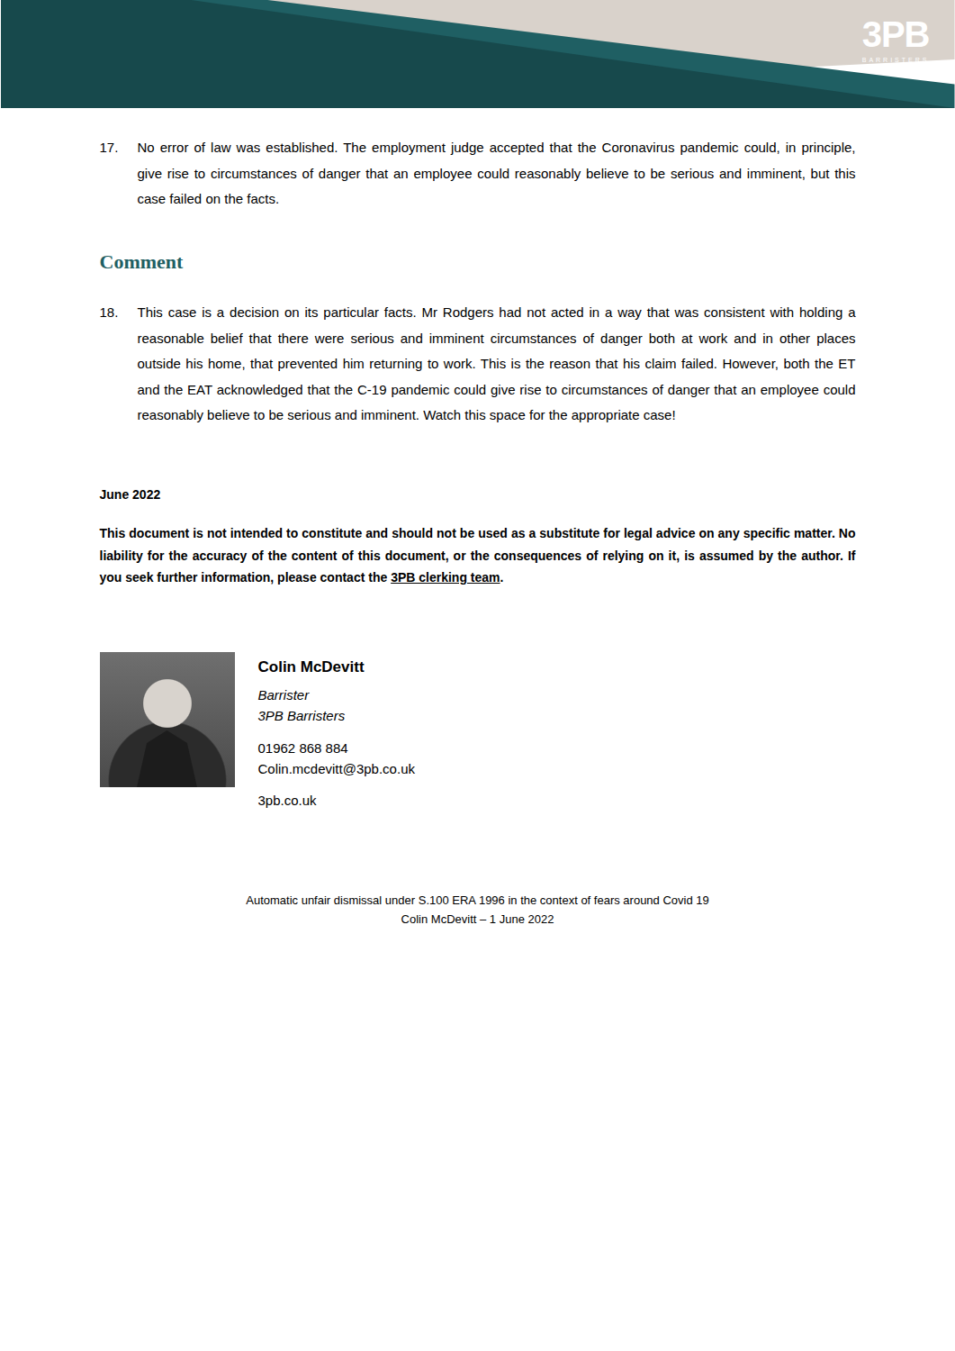3PB
BARRISTERS
17. No error of law was established. The employment judge accepted that the Coronavirus pandemic could, in principle, give rise to circumstances of danger that an employee could reasonably believe to be serious and imminent, but this case failed on the facts.
Comment
18. This case is a decision on its particular facts. Mr Rodgers had not acted in a way that was consistent with holding a reasonable belief that there were serious and imminent circumstances of danger both at work and in other places outside his home, that prevented him returning to work. This is the reason that his claim failed. However, both the ET and the EAT acknowledged that the C-19 pandemic could give rise to circumstances of danger that an employee could reasonably believe to be serious and imminent. Watch this space for the appropriate case!
June 2022
This document is not intended to constitute and should not be used as a substitute for legal advice on any specific matter. No liability for the accuracy of the content of this document, or the consequences of relying on it, is assumed by the author. If you seek further information, please contact the 3PB clerking team.
Colin McDevitt
Barrister
3PB Barristers
01962 868 884
Colin.mcdevitt@3pb.co.uk
3pb.co.uk
Automatic unfair dismissal under S.100 ERA 1996 in the context of fears around Covid 19
Colin McDevitt – 1 June 2022